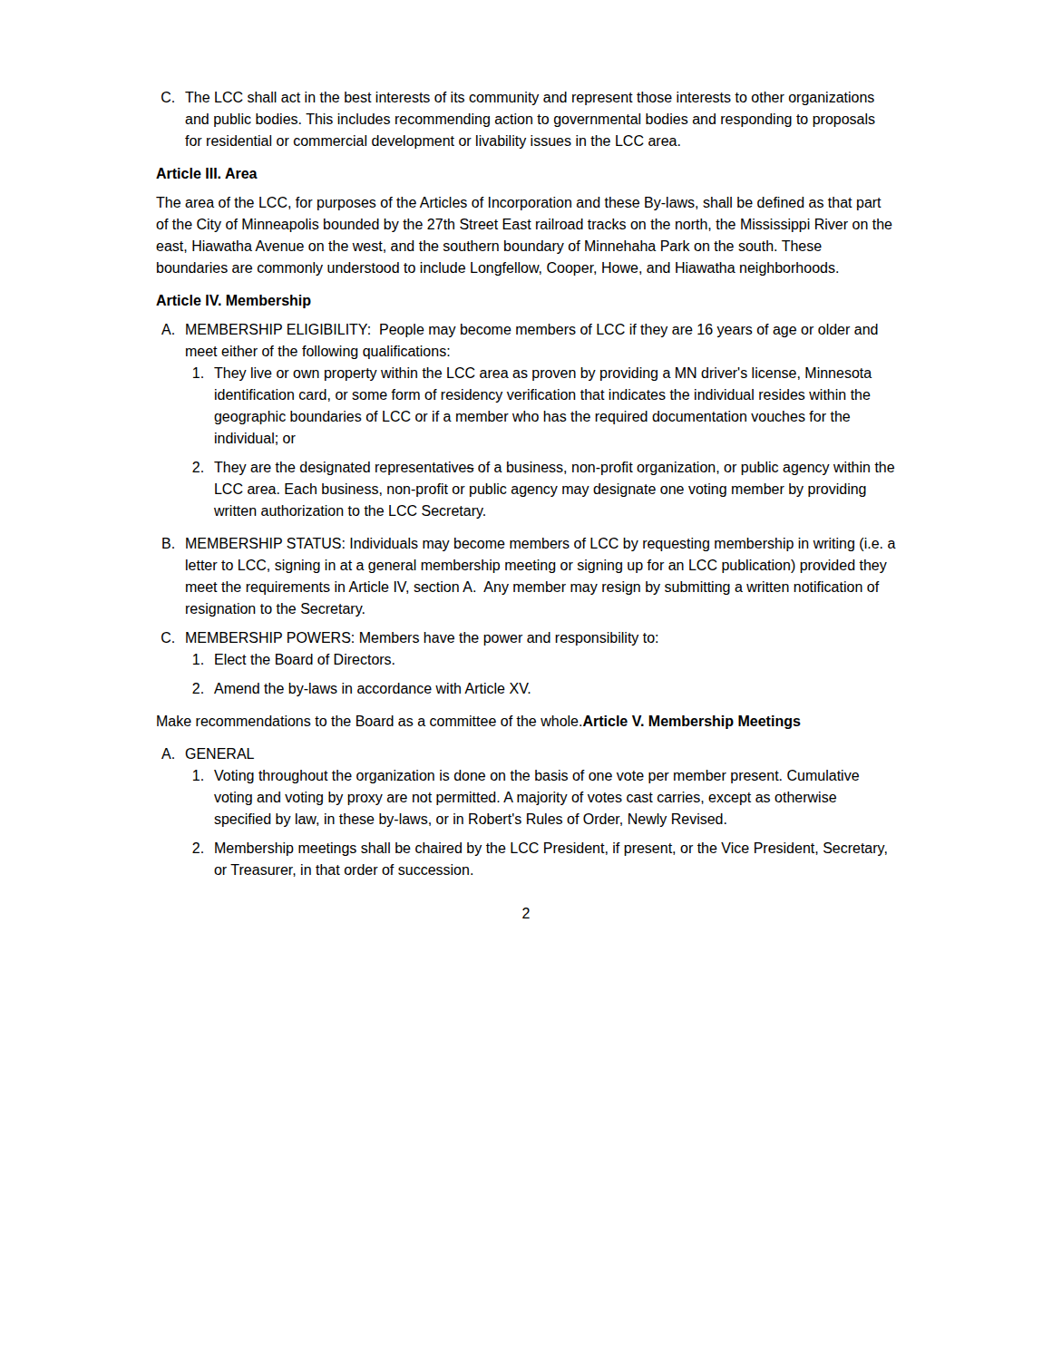The LCC shall act in the best interests of its community and represent those interests to other organizations and public bodies. This includes recommending action to governmental bodies and responding to proposals for residential or commercial development or livability issues in the LCC area.
Article III. Area
The area of the LCC, for purposes of the Articles of Incorporation and these By-laws, shall be defined as that part of the City of Minneapolis bounded by the 27th Street East railroad tracks on the north, the Mississippi River on the east, Hiawatha Avenue on the west, and the southern boundary of Minnehaha Park on the south. These boundaries are commonly understood to include Longfellow, Cooper, Howe, and Hiawatha neighborhoods.
Article IV. Membership
MEMBERSHIP ELIGIBILITY: People may become members of LCC if they are 16 years of age or older and meet either of the following qualifications:
They live or own property within the LCC area as proven by providing a MN driver's license, Minnesota identification card, or some form of residency verification that indicates the individual resides within the geographic boundaries of LCC or if a member who has the required documentation vouches for the individual; or
They are the designated representatives of a business, non-profit organization, or public agency within the LCC area. Each business, non-profit or public agency may designate one voting member by providing written authorization to the LCC Secretary.
MEMBERSHIP STATUS: Individuals may become members of LCC by requesting membership in writing (i.e. a letter to LCC, signing in at a general membership meeting or signing up for an LCC publication) provided they meet the requirements in Article IV, section A. Any member may resign by submitting a written notification of resignation to the Secretary.
MEMBERSHIP POWERS: Members have the power and responsibility to:
Elect the Board of Directors.
Amend the by-laws in accordance with Article XV.
Make recommendations to the Board as a committee of the whole.Article V. Membership Meetings
GENERAL
Voting throughout the organization is done on the basis of one vote per member present. Cumulative voting and voting by proxy are not permitted. A majority of votes cast carries, except as otherwise specified by law, in these by-laws, or in Robert's Rules of Order, Newly Revised.
Membership meetings shall be chaired by the LCC President, if present, or the Vice President, Secretary, or Treasurer, in that order of succession.
2